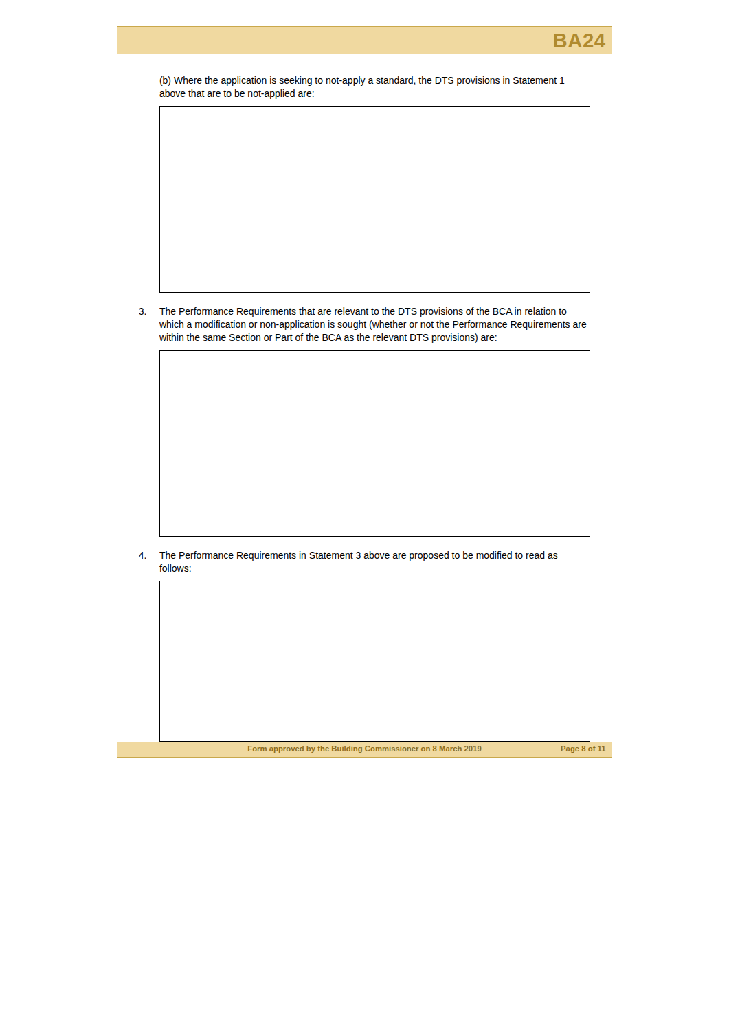BA24
(b) Where the application is seeking to not-apply a standard, the DTS provisions in Statement 1 above that are to be not-applied are:
3.
The Performance Requirements that are relevant to the DTS provisions of the BCA in relation to which a modification or non-application is sought (whether or not the Performance Requirements are within the same Section or Part of the BCA as the relevant DTS provisions) are:
4.
The Performance Requirements in Statement 3 above are proposed to be modified to read as follows:
Form approved by the Building Commissioner on 8 March 2019
Page 8 of 11